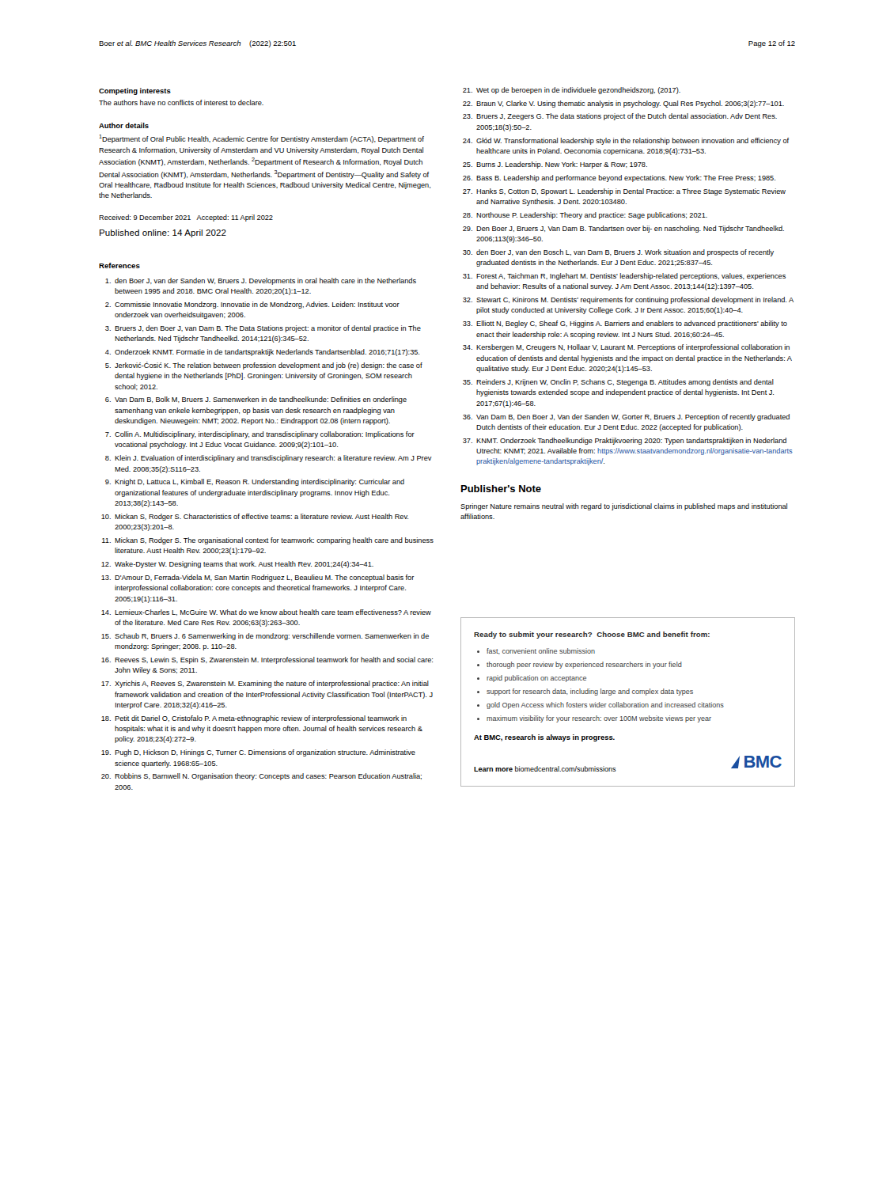Boer et al. BMC Health Services Research (2022) 22:501
Page 12 of 12
Competing interests
The authors have no conflicts of interest to declare.
Author details
1Department of Oral Public Health, Academic Centre for Dentistry Amsterdam (ACTA), Department of Research & Information, University of Amsterdam and VU University Amsterdam, Royal Dutch Dental Association (KNMT), Amsterdam, Netherlands. 2Department of Research & Information, Royal Dutch Dental Association (KNMT), Amsterdam, Netherlands. 3Department of Dentistry—Quality and Safety of Oral Healthcare, Radboud Institute for Health Sciences, Radboud University Medical Centre, Nijmegen, the Netherlands.
Received: 9 December 2021 Accepted: 11 April 2022
Published online: 14 April 2022
References
den Boer J, van der Sanden W, Bruers J. Developments in oral health care in the Netherlands between 1995 and 2018. BMC Oral Health. 2020;20(1):1–12.
Commissie Innovatie Mondzorg. Innovatie in de Mondzorg, Advies. Leiden: Instituut voor onderzoek van overheidsuitgaven; 2006.
Bruers J, den Boer J, van Dam B. The Data Stations project: a monitor of dental practice in The Netherlands. Ned Tijdschr Tandheelkd. 2014;121(6):345–52.
Onderzoek KNMT. Formatie in de tandartspraktijk Nederlands Tandartsenblad. 2016;71(17):35.
Jerković-Ćosić K. The relation between profession development and job (re) design: the case of dental hygiene in the Netherlands [PhD]. Groningen: University of Groningen, SOM research school; 2012.
Van Dam B, Bolk M, Bruers J. Samenwerken in de tandheelkunde: Definities en onderlinge samenhang van enkele kernbegrippen, op basis van desk research en raadpleging van deskundigen. Nieuwegein: NMT; 2002. Report No.: Eindrapport 02.08 (intern rapport).
Collin A. Multidisciplinary, interdisciplinary, and transdisciplinary collaboration: Implications for vocational psychology. Int J Educ Vocat Guidance. 2009;9(2):101–10.
Klein J. Evaluation of interdisciplinary and transdisciplinary research: a literature review. Am J Prev Med. 2008;35(2):S116–23.
Knight D, Lattuca L, Kimball E, Reason R. Understanding interdisciplinarity: Curricular and organizational features of undergraduate interdisciplinary programs. Innov High Educ. 2013;38(2):143–58.
Mickan S, Rodger S. Characteristics of effective teams: a literature review. Aust Health Rev. 2000;23(3):201–8.
Mickan S, Rodger S. The organisational context for teamwork: comparing health care and business literature. Aust Health Rev. 2000;23(1):179–92.
Wake-Dyster W. Designing teams that work. Aust Health Rev. 2001;24(4):34–41.
D'Amour D, Ferrada-Videla M, San Martin Rodriguez L, Beaulieu M. The conceptual basis for interprofessional collaboration: core concepts and theoretical frameworks. J Interprof Care. 2005;19(1):116–31.
Lemieux-Charles L, McGuire W. What do we know about health care team effectiveness? A review of the literature. Med Care Res Rev. 2006;63(3):263–300.
Schaub R, Bruers J. 6 Samenwerking in de mondzorg: verschillende vormen. Samenwerken in de mondzorg: Springer; 2008. p. 110–28.
Reeves S, Lewin S, Espin S, Zwarenstein M. Interprofessional teamwork for health and social care: John Wiley & Sons; 2011.
Xyrichis A, Reeves S, Zwarenstein M. Examining the nature of interprofessional practice: An initial framework validation and creation of the InterProfessional Activity Classification Tool (InterPACT). J Interprof Care. 2018;32(4):416–25.
Petit dit Dariel O, Cristofalo P. A meta-ethnographic review of interprofessional teamwork in hospitals: what it is and why it doesn't happen more often. Journal of health services research & policy. 2018;23(4):272–9.
Pugh D, Hickson D, Hinings C, Turner C. Dimensions of organization structure. Administrative science quarterly. 1968:65–105.
Robbins S, Barnwell N. Organisation theory: Concepts and cases: Pearson Education Australia; 2006.
Wet op de beroepen in de individuele gezondheidszorg, (2017).
Braun V, Clarke V. Using thematic analysis in psychology. Qual Res Psychol. 2006;3(2):77–101.
Bruers J, Zeegers G. The data stations project of the Dutch dental association. Adv Dent Res. 2005;18(3):50–2.
Głód W. Transformational leadership style in the relationship between innovation and efficiency of healthcare units in Poland. Oeconomia copernicana. 2018;9(4):731–53.
Burns J. Leadership. New York: Harper & Row; 1978.
Bass B. Leadership and performance beyond expectations. New York: The Free Press; 1985.
Hanks S, Cotton D, Spowart L. Leadership in Dental Practice: a Three Stage Systematic Review and Narrative Synthesis. J Dent. 2020:103480.
Northouse P. Leadership: Theory and practice: Sage publications; 2021.
Den Boer J, Bruers J, Van Dam B. Tandartsen over bij- en nascholing. Ned Tijdschr Tandheelkd. 2006;113(9):346–50.
den Boer J, van den Bosch L, van Dam B, Bruers J. Work situation and prospects of recently graduated dentists in the Netherlands. Eur J Dent Educ. 2021;25:837–45.
Forest A, Taichman R, Inglehart M. Dentists' leadership-related perceptions, values, experiences and behavior: Results of a national survey. J Am Dent Assoc. 2013;144(12):1397–405.
Stewart C, Kinirons M. Dentists' requirements for continuing professional development in Ireland. A pilot study conducted at University College Cork. J Ir Dent Assoc. 2015;60(1):40–4.
Elliott N, Begley C, Sheaf G, Higgins A. Barriers and enablers to advanced practitioners' ability to enact their leadership role: A scoping review. Int J Nurs Stud. 2016;60:24–45.
Kersbergen M, Creugers N, Hollaar V, Laurant M. Perceptions of interprofessional collaboration in education of dentists and dental hygienists and the impact on dental practice in the Netherlands: A qualitative study. Eur J Dent Educ. 2020;24(1):145–53.
Reinders J, Krijnen W, Onclin P, Schans C, Stegenga B. Attitudes among dentists and dental hygienists towards extended scope and independent practice of dental hygienists. Int Dent J. 2017;67(1):46–58.
Van Dam B, Den Boer J, Van der Sanden W, Gorter R, Bruers J. Perception of recently graduated Dutch dentists of their education. Eur J Dent Educ. 2022 (accepted for publication).
KNMT. Onderzoek Tandheelkundige Praktijkvoering 2020: Typen tandartspraktijken in Nederland Utrecht: KNMT; 2021. Available from: https://www.staatvandemondzorg.nl/organisatie-van-tandartspraktijken/algemene-tandartspraktijken/.
Publisher's Note
Springer Nature remains neutral with regard to jurisdictional claims in published maps and institutional affiliations.
Ready to submit your research? Choose BMC and benefit from:
fast, convenient online submission
thorough peer review by experienced researchers in your field
rapid publication on acceptance
support for research data, including large and complex data types
gold Open Access which fosters wider collaboration and increased citations
maximum visibility for your research: over 100M website views per year
At BMC, research is always in progress.
Learn more biomedcentral.com/submissions
BMC